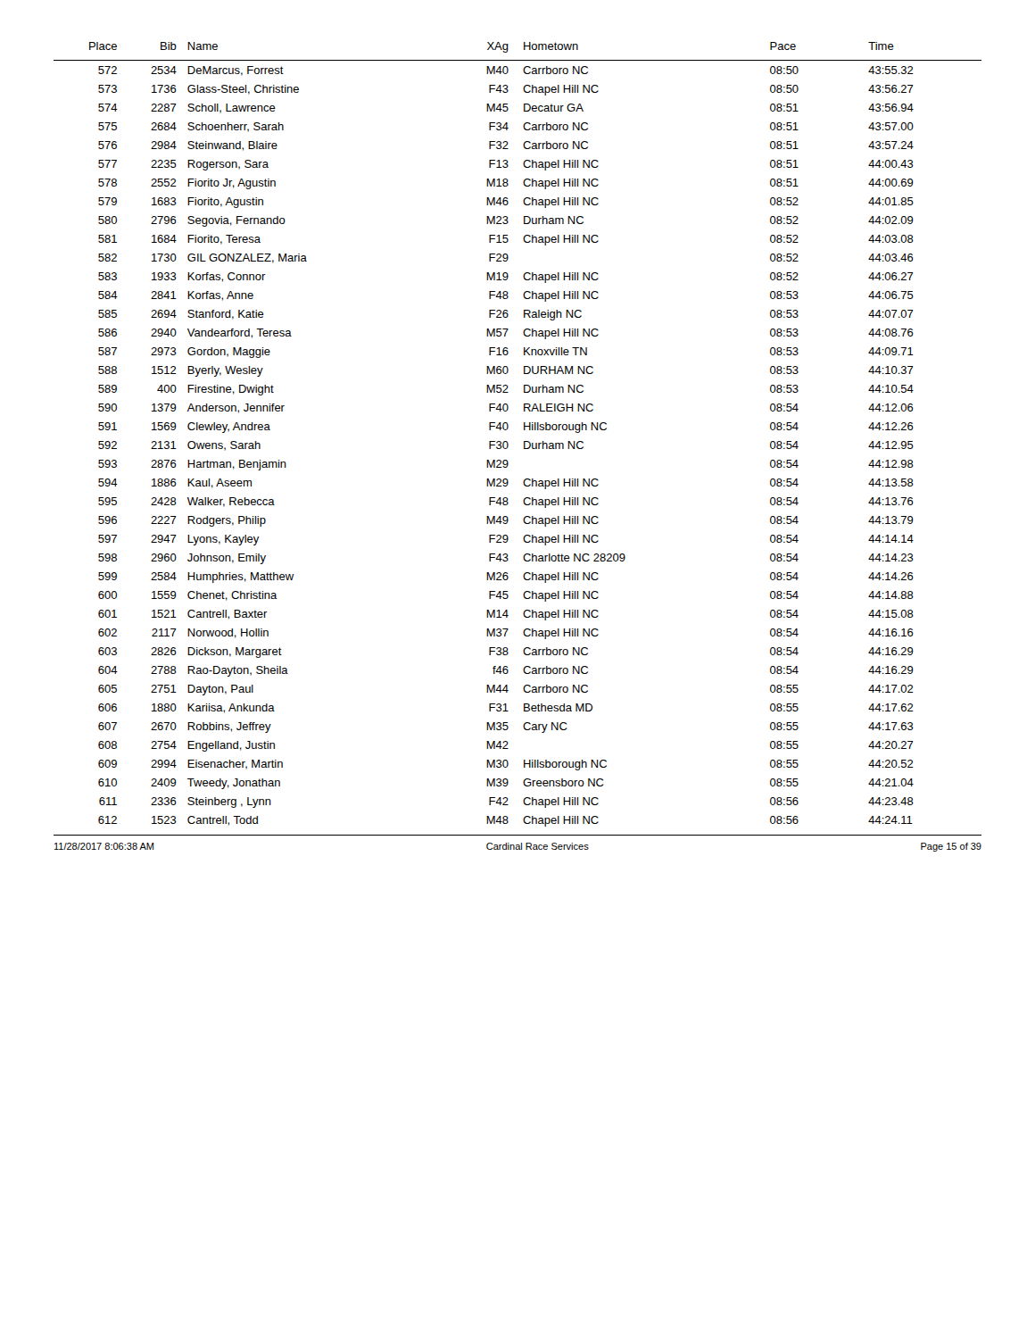| Place | Bib | Name | XAg | Hometown | Pace | Time |
| --- | --- | --- | --- | --- | --- | --- |
| 572 | 2534 | DeMarcus, Forrest | M40 | Carrboro NC | 08:50 | 43:55.32 |
| 573 | 1736 | Glass-Steel, Christine | F43 | Chapel Hill NC | 08:50 | 43:56.27 |
| 574 | 2287 | Scholl, Lawrence | M45 | Decatur GA | 08:51 | 43:56.94 |
| 575 | 2684 | Schoenherr, Sarah | F34 | Carrboro NC | 08:51 | 43:57.00 |
| 576 | 2984 | Steinwand, Blaire | F32 | Carrboro NC | 08:51 | 43:57.24 |
| 577 | 2235 | Rogerson, Sara | F13 | Chapel Hill NC | 08:51 | 44:00.43 |
| 578 | 2552 | Fiorito Jr, Agustin | M18 | Chapel Hill NC | 08:51 | 44:00.69 |
| 579 | 1683 | Fiorito, Agustin | M46 | Chapel Hill NC | 08:52 | 44:01.85 |
| 580 | 2796 | Segovia, Fernando | M23 | Durham NC | 08:52 | 44:02.09 |
| 581 | 1684 | Fiorito, Teresa | F15 | Chapel Hill NC | 08:52 | 44:03.08 |
| 582 | 1730 | GIL GONZALEZ, Maria | F29 | | 08:52 | 44:03.46 |
| 583 | 1933 | Korfas, Connor | M19 | Chapel Hill NC | 08:52 | 44:06.27 |
| 584 | 2841 | Korfas, Anne | F48 | Chapel Hill NC | 08:53 | 44:06.75 |
| 585 | 2694 | Stanford, Katie | F26 | Raleigh NC | 08:53 | 44:07.07 |
| 586 | 2940 | Vandearford, Teresa | M57 | Chapel Hill NC | 08:53 | 44:08.76 |
| 587 | 2973 | Gordon, Maggie | F16 | Knoxville TN | 08:53 | 44:09.71 |
| 588 | 1512 | Byerly, Wesley | M60 | DURHAM NC | 08:53 | 44:10.37 |
| 589 | 400 | Firestine, Dwight | M52 | Durham NC | 08:53 | 44:10.54 |
| 590 | 1379 | Anderson, Jennifer | F40 | RALEIGH NC | 08:54 | 44:12.06 |
| 591 | 1569 | Clewley, Andrea | F40 | Hillsborough NC | 08:54 | 44:12.26 |
| 592 | 2131 | Owens, Sarah | F30 | Durham NC | 08:54 | 44:12.95 |
| 593 | 2876 | Hartman, Benjamin | M29 | | 08:54 | 44:12.98 |
| 594 | 1886 | Kaul, Aseem | M29 | Chapel Hill NC | 08:54 | 44:13.58 |
| 595 | 2428 | Walker, Rebecca | F48 | Chapel Hill NC | 08:54 | 44:13.76 |
| 596 | 2227 | Rodgers, Philip | M49 | Chapel Hill NC | 08:54 | 44:13.79 |
| 597 | 2947 | Lyons, Kayley | F29 | Chapel Hill NC | 08:54 | 44:14.14 |
| 598 | 2960 | Johnson, Emily | F43 | Charlotte NC 28209 | 08:54 | 44:14.23 |
| 599 | 2584 | Humphries, Matthew | M26 | Chapel Hill NC | 08:54 | 44:14.26 |
| 600 | 1559 | Chenet, Christina | F45 | Chapel Hill NC | 08:54 | 44:14.88 |
| 601 | 1521 | Cantrell, Baxter | M14 | Chapel Hill NC | 08:54 | 44:15.08 |
| 602 | 2117 | Norwood, Hollin | M37 | Chapel Hill NC | 08:54 | 44:16.16 |
| 603 | 2826 | Dickson, Margaret | F38 | Carrboro NC | 08:54 | 44:16.29 |
| 604 | 2788 | Rao-Dayton, Sheila | f46 | Carrboro NC | 08:54 | 44:16.29 |
| 605 | 2751 | Dayton, Paul | M44 | Carrboro NC | 08:55 | 44:17.02 |
| 606 | 1880 | Kariisa, Ankunda | F31 | Bethesda MD | 08:55 | 44:17.62 |
| 607 | 2670 | Robbins, Jeffrey | M35 | Cary NC | 08:55 | 44:17.63 |
| 608 | 2754 | Engelland, Justin | M42 | | 08:55 | 44:20.27 |
| 609 | 2994 | Eisenacher, Martin | M30 | Hillsborough NC | 08:55 | 44:20.52 |
| 610 | 2409 | Tweedy, Jonathan | M39 | Greensboro NC | 08:55 | 44:21.04 |
| 611 | 2336 | Steinberg , Lynn | F42 | Chapel Hill NC | 08:56 | 44:23.48 |
| 612 | 1523 | Cantrell, Todd | M48 | Chapel Hill NC | 08:56 | 44:24.11 |
11/28/2017 8:06:38 AM
Cardinal Race Services
Page 15 of 39